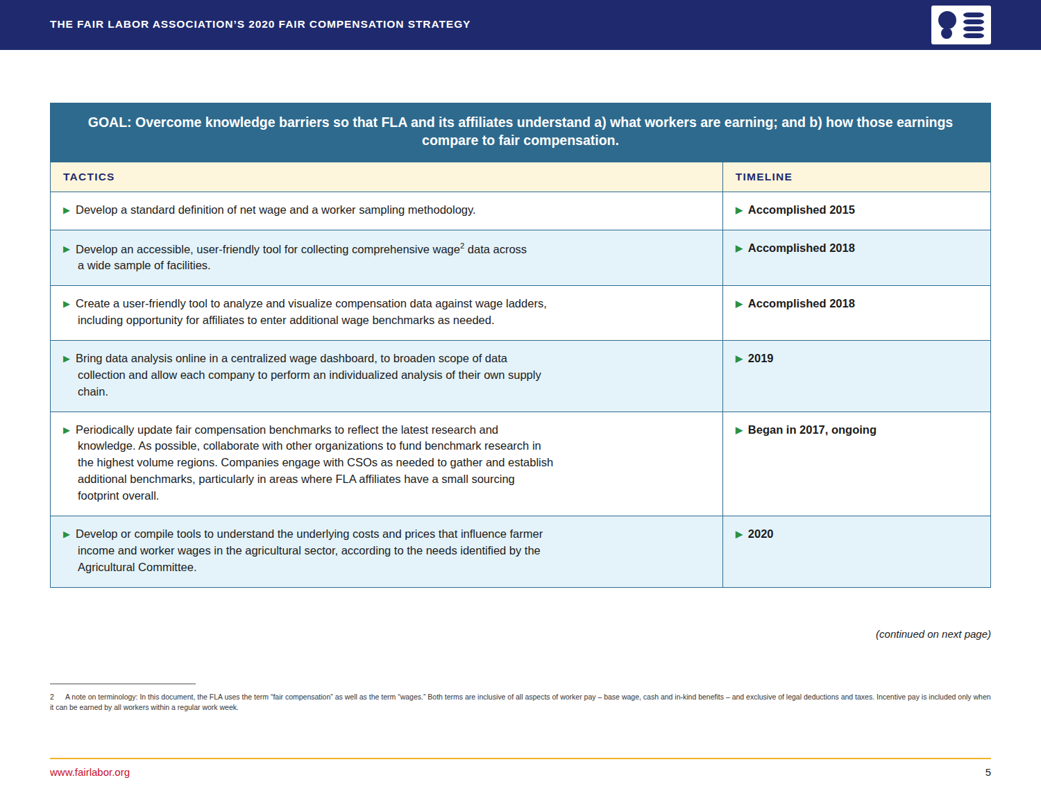The Fair Labor Association’s 2020 Fair Compensation Strategy
GOAL: Overcome knowledge barriers so that FLA and its affiliates understand a) what workers are earning; and b) how those earnings compare to fair compensation.
| Tactics | Timeline |
| --- | --- |
| ▶ Develop a standard definition of net wage and a worker sampling methodology. | ▶ Accomplished 2015 |
| ▶ Develop an accessible, user-friendly tool for collecting comprehensive wage 2 data across a wide sample of facilities. | ▶ Accomplished 2018 |
| ▶ Create a user-friendly tool to analyze and visualize compensation data against wage ladders, including opportunity for affiliates to enter additional wage benchmarks as needed. | ▶ Accomplished 2018 |
| ▶ Bring data analysis online in a centralized wage dashboard, to broaden scope of data collection and allow each company to perform an individualized analysis of their own supply chain. | ▶ 2019 |
| ▶ Periodically update fair compensation benchmarks to reflect the latest research and knowledge. As possible, collaborate with other organizations to fund benchmark research in the highest volume regions. Companies engage with CSOs as needed to gather and establish additional benchmarks, particularly in areas where FLA affiliates have a small sourcing footprint overall. | ▶ Began in 2017, ongoing |
| ▶ Develop or compile tools to understand the underlying costs and prices that influence farmer income and worker wages in the agricultural sector, according to the needs identified by the Agricultural Committee. | ▶ 2020 |
(continued on next page)
2 A note on terminology: In this document, the FLA uses the term “fair compensation” as well as the term “wages.” Both terms are inclusive of all aspects of worker pay – base wage, cash and in-kind benefits – and exclusive of legal deductions and taxes. Incentive pay is included only when it can be earned by all workers within a regular work week.
www.fairlabor.org
5